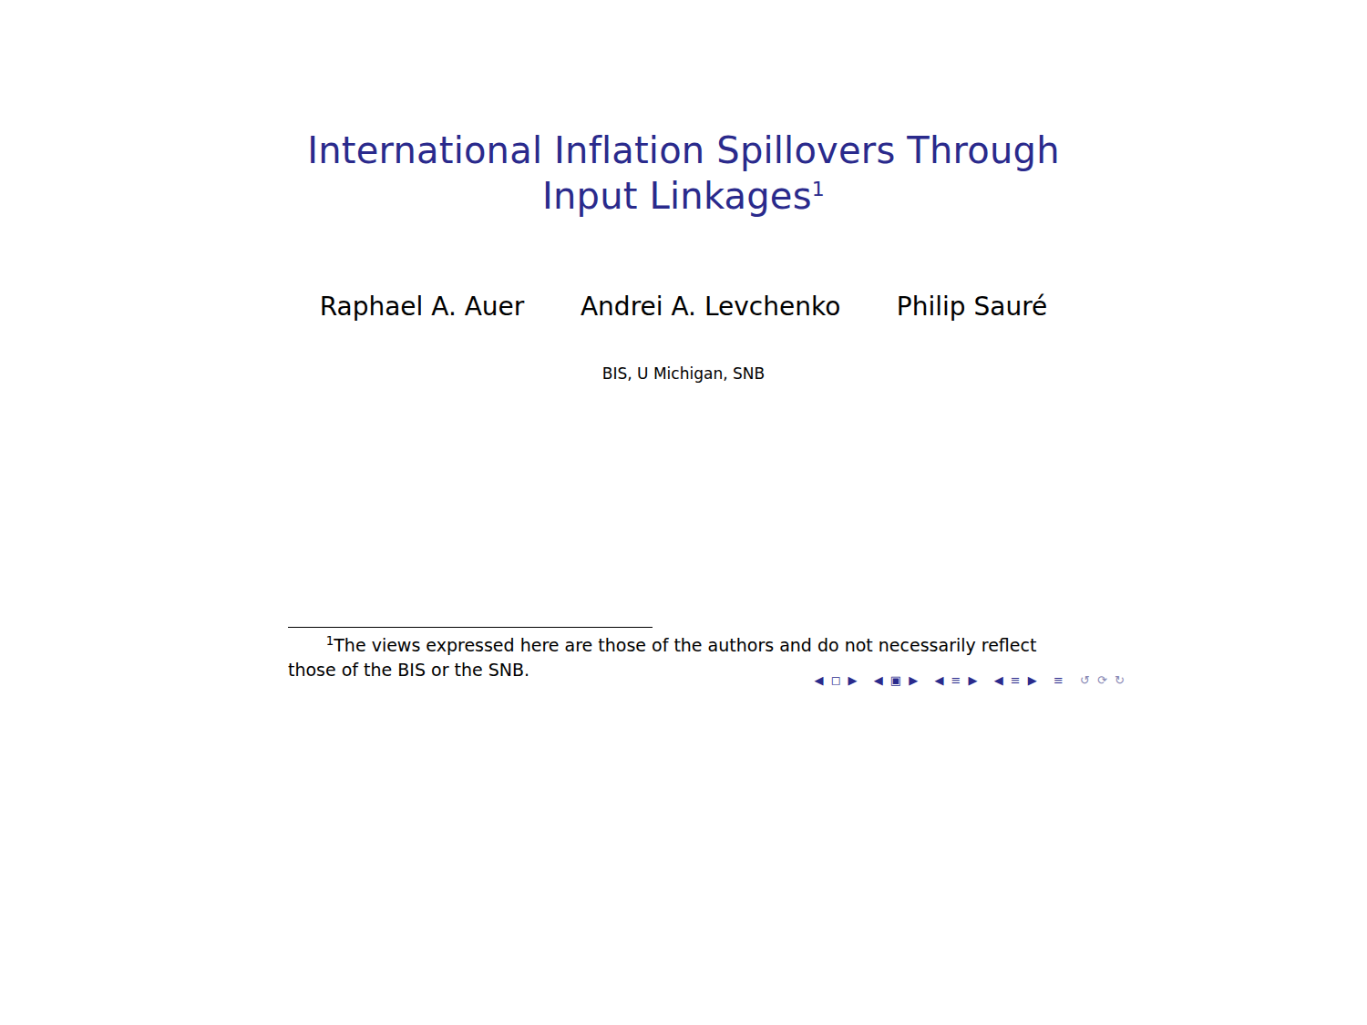International Inflation Spillovers Through Input Linkages1
Raphael A. Auer Andrei A. Levchenko Philip Sauré
BIS, U Michigan, SNB
1The views expressed here are those of the authors and do not necessarily reflect those of the BIS or the SNB.
◀ ◻ ▶ ◀ ▣ ▶ ◀ ≡ ▶ ◀ ≡ ▶ ≡ ↺ ⟳ ↻